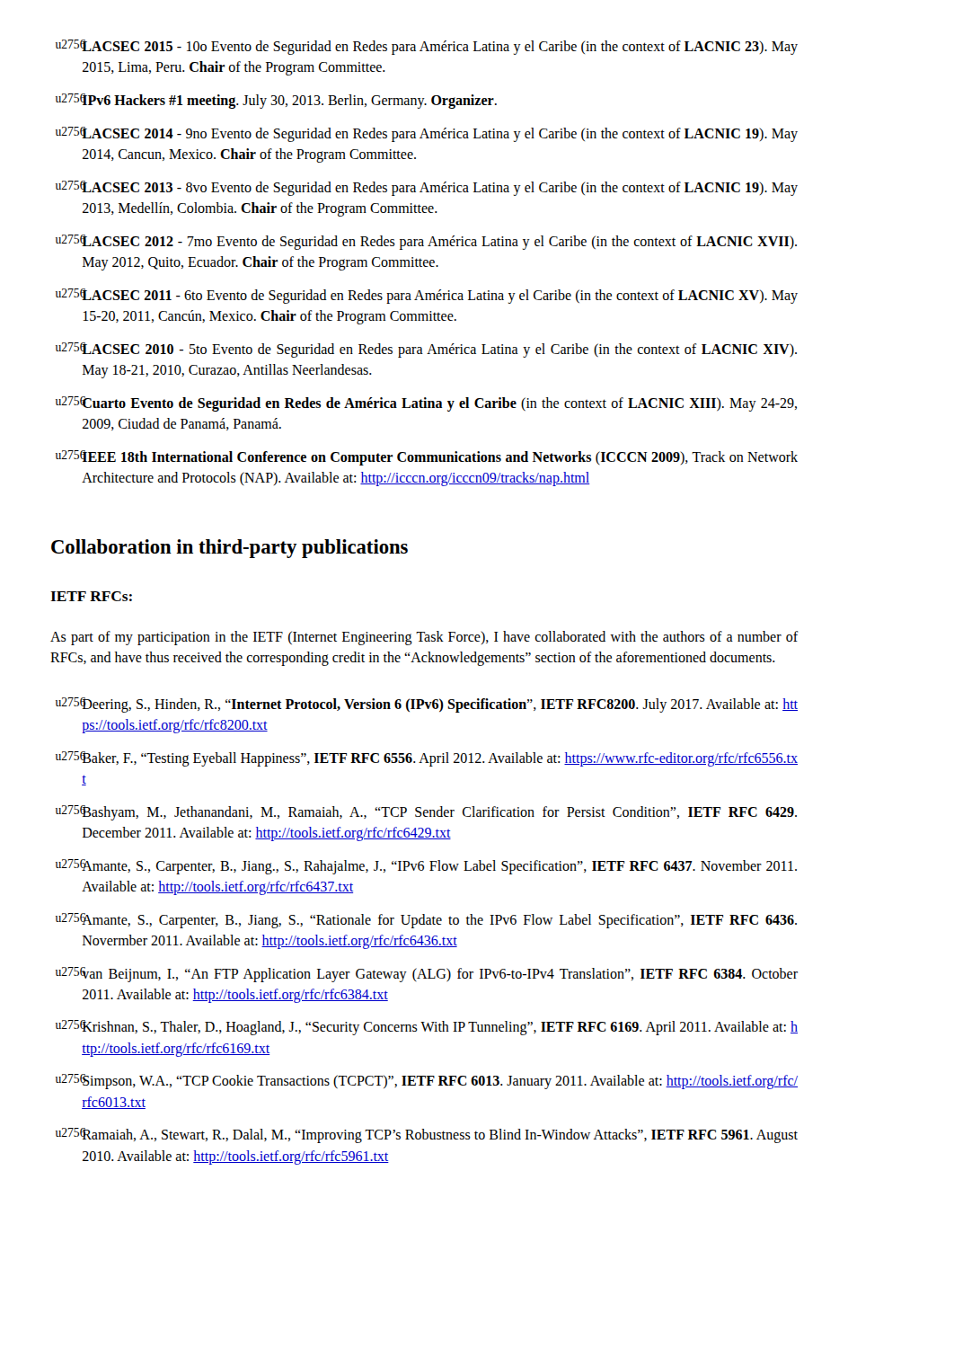LACSEC 2015 - 10o Evento de Seguridad en Redes para América Latina y el Caribe (in the context of LACNIC 23). May 2015, Lima, Peru. Chair of the Program Committee.
IPv6 Hackers #1 meeting. July 30, 2013. Berlin, Germany. Organizer.
LACSEC 2014 - 9no Evento de Seguridad en Redes para América Latina y el Caribe (in the context of LACNIC 19). May 2014, Cancun, Mexico. Chair of the Program Committee.
LACSEC 2013 - 8vo Evento de Seguridad en Redes para América Latina y el Caribe (in the context of LACNIC 19). May 2013, Medellín, Colombia. Chair of the Program Committee.
LACSEC 2012 - 7mo Evento de Seguridad en Redes para América Latina y el Caribe (in the context of LACNIC XVII). May 2012, Quito, Ecuador. Chair of the Program Committee.
LACSEC 2011 - 6to Evento de Seguridad en Redes para América Latina y el Caribe (in the context of LACNIC XV). May 15-20, 2011, Cancún, Mexico. Chair of the Program Committee.
LACSEC 2010 - 5to Evento de Seguridad en Redes para América Latina y el Caribe (in the context of LACNIC XIV). May 18-21, 2010, Curazao, Antillas Neerlandesas.
Cuarto Evento de Seguridad en Redes de América Latina y el Caribe (in the context of LACNIC XIII). May 24-29, 2009, Ciudad de Panamá, Panamá.
IEEE 18th International Conference on Computer Communications and Networks (ICCCN 2009), Track on Network Architecture and Protocols (NAP). Available at: http://icccn.org/icccn09/tracks/nap.html
Collaboration in third-party publications
IETF RFCs:
As part of my participation in the IETF (Internet Engineering Task Force), I have collaborated with the authors of a number of RFCs, and have thus received the corresponding credit in the “Acknowledgements” section of the aforementioned documents.
Deering, S., Hinden, R., “Internet Protocol, Version 6 (IPv6) Specification”, IETF RFC8200. July 2017. Available at: https://tools.ietf.org/rfc/rfc8200.txt
Baker, F., “Testing Eyeball Happiness”, IETF RFC 6556. April 2012. Available at: https://www.rfc-editor.org/rfc/rfc6556.txt
Bashyam, M., Jethanandani, M., Ramaiah, A., “TCP Sender Clarification for Persist Condition”, IETF RFC 6429. December 2011. Available at: http://tools.ietf.org/rfc/rfc6429.txt
Amante, S., Carpenter, B., Jiang., S., Rahajalme, J., “IPv6 Flow Label Specification”, IETF RFC 6437. November 2011. Available at: http://tools.ietf.org/rfc/rfc6437.txt
Amante, S., Carpenter, B., Jiang, S., “Rationale for Update to the IPv6 Flow Label Specification”, IETF RFC 6436. Novermber 2011. Available at: http://tools.ietf.org/rfc/rfc6436.txt
van Beijnum, I., “An FTP Application Layer Gateway (ALG) for IPv6-to-IPv4 Translation”, IETF RFC 6384. October 2011. Available at: http://tools.ietf.org/rfc/rfc6384.txt
Krishnan, S., Thaler, D., Hoagland, J., “Security Concerns With IP Tunneling”, IETF RFC 6169. April 2011. Available at: http://tools.ietf.org/rfc/rfc6169.txt
Simpson, W.A., “TCP Cookie Transactions (TCPCT)”, IETF RFC 6013. January 2011. Available at: http://tools.ietf.org/rfc/rfc6013.txt
Ramaiah, A., Stewart, R., Dalal, M., “Improving TCP’s Robustness to Blind In-Window Attacks”, IETF RFC 5961. August 2010. Available at: http://tools.ietf.org/rfc/rfc5961.txt